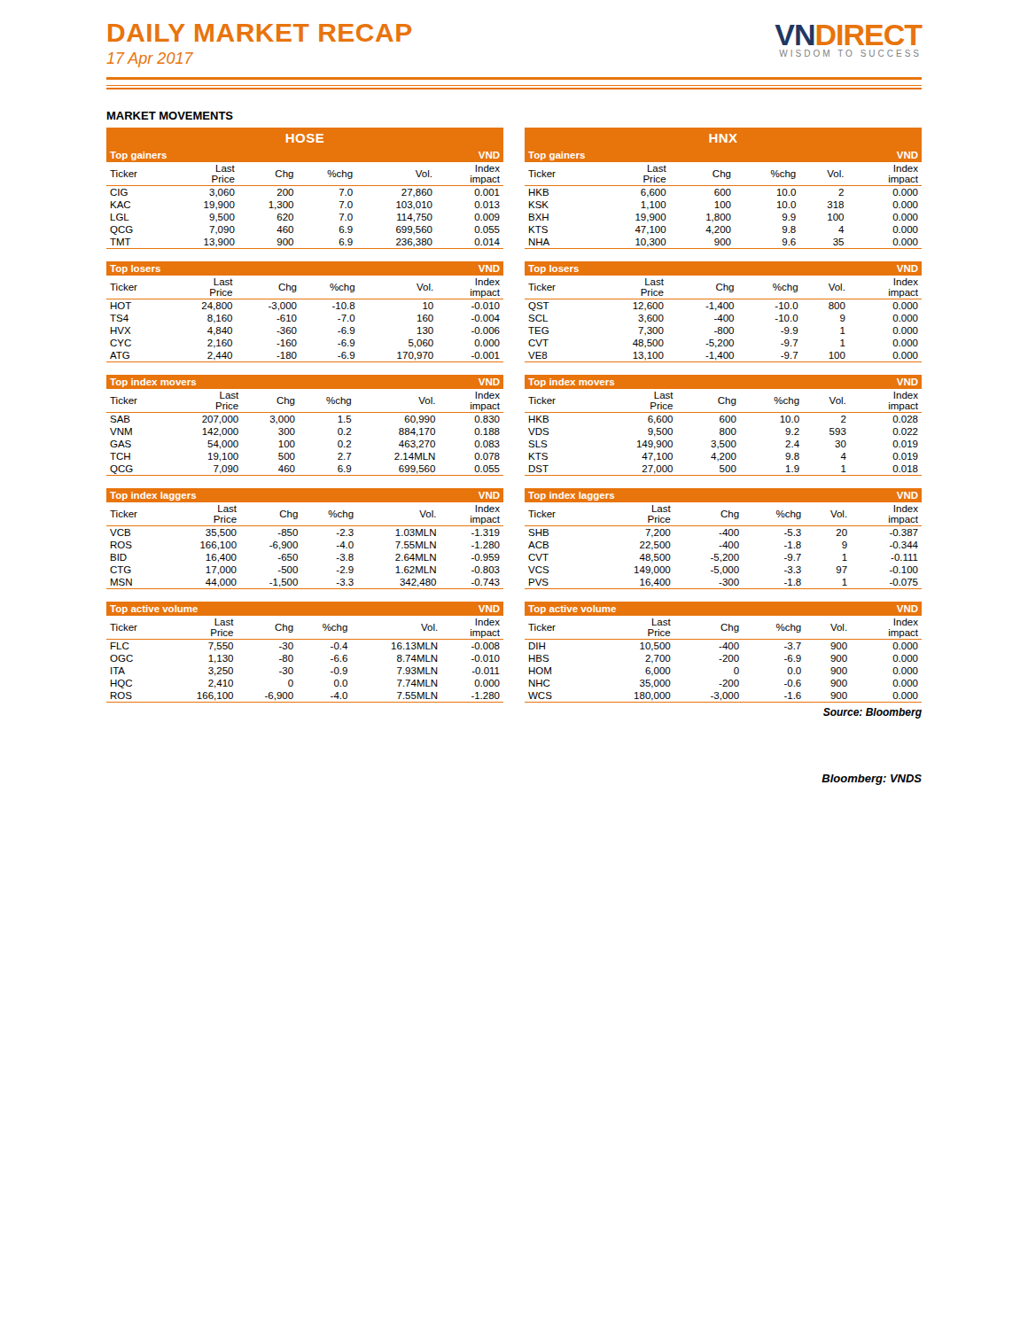DAILY MARKET RECAP
17 Apr 2017
VN DIRECT
WISDOM TO SUCCESS
MARKET MOVEMENTS
HOSE
| Top gainers | VND |
| --- | --- |
| Ticker | Last Price | Chg | %chg | Vol. | Index impact |
| CIG | 3,060 | 200 | 7.0 | 27,860 | 0.001 |
| KAC | 19,900 | 1,300 | 7.0 | 103,010 | 0.013 |
| LGL | 9,500 | 620 | 7.0 | 114,750 | 0.009 |
| QCG | 7,090 | 460 | 6.9 | 699,560 | 0.055 |
| TMT | 13,900 | 900 | 6.9 | 236,380 | 0.014 |
| Top losers | VND |
| --- | --- |
| Ticker | Last Price | Chg | %chg | Vol. | Index impact |
| HOT | 24,800 | -3,000 | -10.8 | 10 | -0.010 |
| TS4 | 8,160 | -610 | -7.0 | 160 | -0.004 |
| HVX | 4,840 | -360 | -6.9 | 130 | -0.006 |
| CYC | 2,160 | -160 | -6.9 | 5,060 | 0.000 |
| ATG | 2,440 | -180 | -6.9 | 170,970 | -0.001 |
| Top index movers | VND |
| --- | --- |
| Ticker | Last Price | Chg | %chg | Vol. | Index impact |
| SAB | 207,000 | 3,000 | 1.5 | 60,990 | 0.830 |
| VNM | 142,000 | 300 | 0.2 | 884,170 | 0.188 |
| GAS | 54,000 | 100 | 0.2 | 463,270 | 0.083 |
| TCH | 19,100 | 500 | 2.7 | 2.14MLN | 0.078 |
| QCG | 7,090 | 460 | 6.9 | 699,560 | 0.055 |
| Top index laggers | VND |
| --- | --- |
| Ticker | Last Price | Chg | %chg | Vol. | Index impact |
| VCB | 35,500 | -850 | -2.3 | 1.03MLN | -1.319 |
| ROS | 166,100 | -6,900 | -4.0 | 7.55MLN | -1.280 |
| BID | 16,400 | -650 | -3.8 | 2.64MLN | -0.959 |
| CTG | 17,000 | -500 | -2.9 | 1.62MLN | -0.803 |
| MSN | 44,000 | -1,500 | -3.3 | 342,480 | -0.743 |
| Top active volume | VND |
| --- | --- |
| Ticker | Last Price | Chg | %chg | Vol. | Index impact |
| FLC | 7,550 | -30 | -0.4 | 16.13MLN | -0.008 |
| OGC | 1,130 | -80 | -6.6 | 8.74MLN | -0.010 |
| ITA | 3,250 | -30 | -0.9 | 7.93MLN | -0.011 |
| HQC | 2,410 | 0 | 0.0 | 7.74MLN | 0.000 |
| ROS | 166,100 | -6,900 | -4.0 | 7.55MLN | -1.280 |
HNX
| Top gainers | VND |
| --- | --- |
| Ticker | Last Price | Chg | %chg | Vol. | Index impact |
| HKB | 6,600 | 600 | 10.0 | 2 | 0.000 |
| KSK | 1,100 | 100 | 10.0 | 318 | 0.000 |
| BXH | 19,900 | 1,800 | 9.9 | 100 | 0.000 |
| KTS | 47,100 | 4,200 | 9.8 | 4 | 0.000 |
| NHA | 10,300 | 900 | 9.6 | 35 | 0.000 |
| Top losers | VND |
| --- | --- |
| Ticker | Last Price | Chg | %chg | Vol. | Index impact |
| QST | 12,600 | -1,400 | -10.0 | 800 | 0.000 |
| SCL | 3,600 | -400 | -10.0 | 9 | 0.000 |
| TEG | 7,300 | -800 | -9.9 | 1 | 0.000 |
| CVT | 48,500 | -5,200 | -9.7 | 1 | 0.000 |
| VE8 | 13,100 | -1,400 | -9.7 | 100 | 0.000 |
| Top index movers | VND |
| --- | --- |
| Ticker | Last Price | Chg | %chg | Vol. | Index impact |
| HKB | 6,600 | 600 | 10.0 | 2 | 0.028 |
| VDS | 9,500 | 800 | 9.2 | 593 | 0.022 |
| SLS | 149,900 | 3,500 | 2.4 | 30 | 0.019 |
| KTS | 47,100 | 4,200 | 9.8 | 4 | 0.019 |
| DST | 27,000 | 500 | 1.9 | 1 | 0.018 |
| Top index laggers | VND |
| --- | --- |
| Ticker | Last Price | Chg | %chg | Vol. | Index impact |
| SHB | 7,200 | -400 | -5.3 | 20 | -0.387 |
| ACB | 22,500 | -400 | -1.8 | 9 | -0.344 |
| CVT | 48,500 | -5,200 | -9.7 | 1 | -0.111 |
| VCS | 149,000 | -5,000 | -3.3 | 97 | -0.100 |
| PVS | 16,400 | -300 | -1.8 | 1 | -0.075 |
| Top active volume | VND |
| --- | --- |
| Ticker | Last Price | Chg | %chg | Vol. | Index impact |
| DIH | 10,500 | -400 | -3.7 | 900 | 0.000 |
| HBS | 2,700 | -200 | -6.9 | 900 | 0.000 |
| HOM | 6,000 | 0 | 0.0 | 900 | 0.000 |
| NHC | 35,000 | -200 | -0.6 | 900 | 0.000 |
| WCS | 180,000 | -3,000 | -1.6 | 900 | 0.000 |
Source: Bloomberg
Bloomberg: VNDS